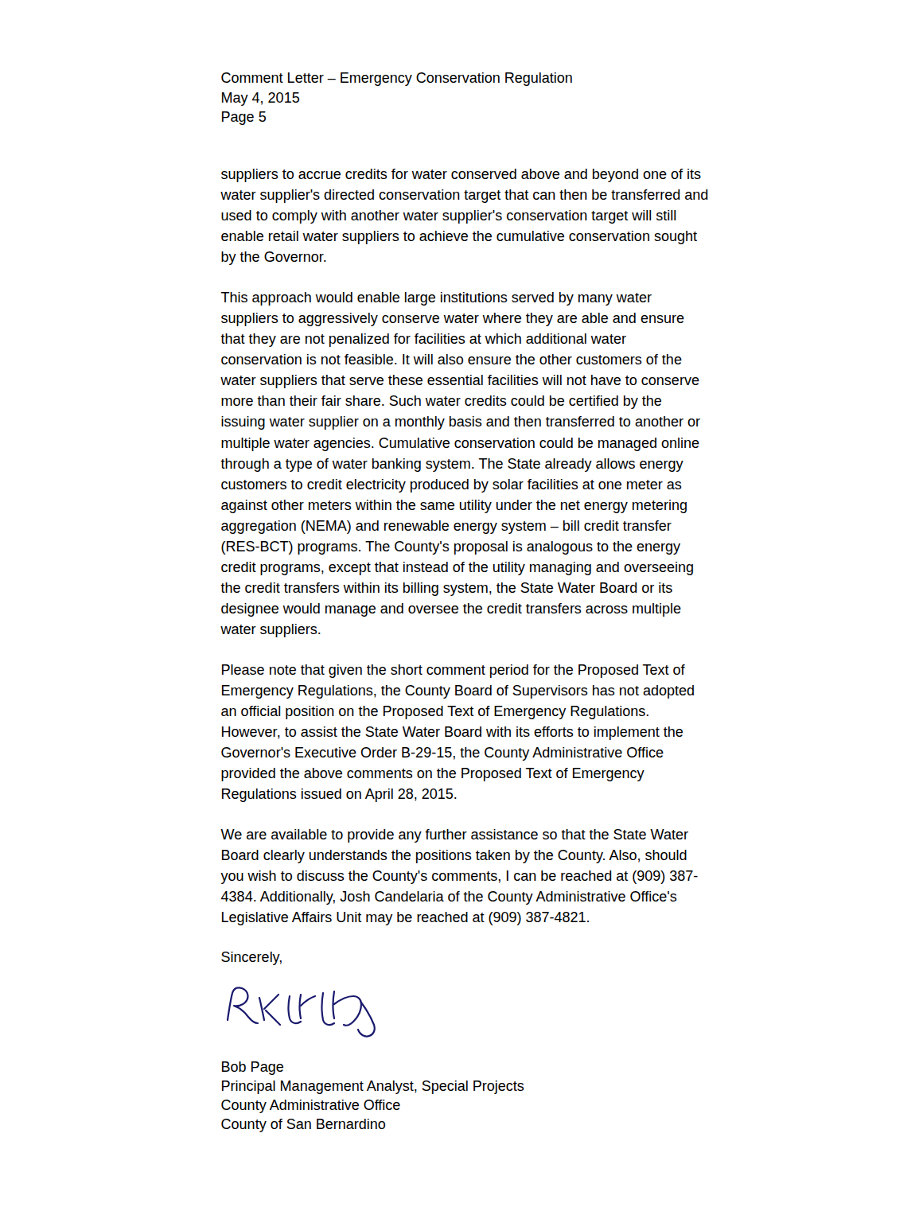Comment Letter – Emergency Conservation Regulation
May 4, 2015
Page 5
suppliers to accrue credits for water conserved above and beyond one of its water supplier's directed conservation target that can then be transferred and used to comply with another water supplier's conservation target will still enable retail water suppliers to achieve the cumulative conservation sought by the Governor.
This approach would enable large institutions served by many water suppliers to aggressively conserve water where they are able and ensure that they are not penalized for facilities at which additional water conservation is not feasible. It will also ensure the other customers of the water suppliers that serve these essential facilities will not have to conserve more than their fair share. Such water credits could be certified by the issuing water supplier on a monthly basis and then transferred to another or multiple water agencies. Cumulative conservation could be managed online through a type of water banking system. The State already allows energy customers to credit electricity produced by solar facilities at one meter as against other meters within the same utility under the net energy metering aggregation (NEMA) and renewable energy system – bill credit transfer (RES-BCT) programs. The County's proposal is analogous to the energy credit programs, except that instead of the utility managing and overseeing the credit transfers within its billing system, the State Water Board or its designee would manage and oversee the credit transfers across multiple water suppliers.
Please note that given the short comment period for the Proposed Text of Emergency Regulations, the County Board of Supervisors has not adopted an official position on the Proposed Text of Emergency Regulations. However, to assist the State Water Board with its efforts to implement the Governor's Executive Order B-29-15, the County Administrative Office provided the above comments on the Proposed Text of Emergency Regulations issued on April 28, 2015.
We are available to provide any further assistance so that the State Water Board clearly understands the positions taken by the County. Also, should you wish to discuss the County's comments, I can be reached at (909) 387-4384. Additionally, Josh Candelaria of the County Administrative Office's Legislative Affairs Unit may be reached at (909) 387-4821.
Sincerely,
Bob Page
Principal Management Analyst, Special Projects
County Administrative Office
County of San Bernardino